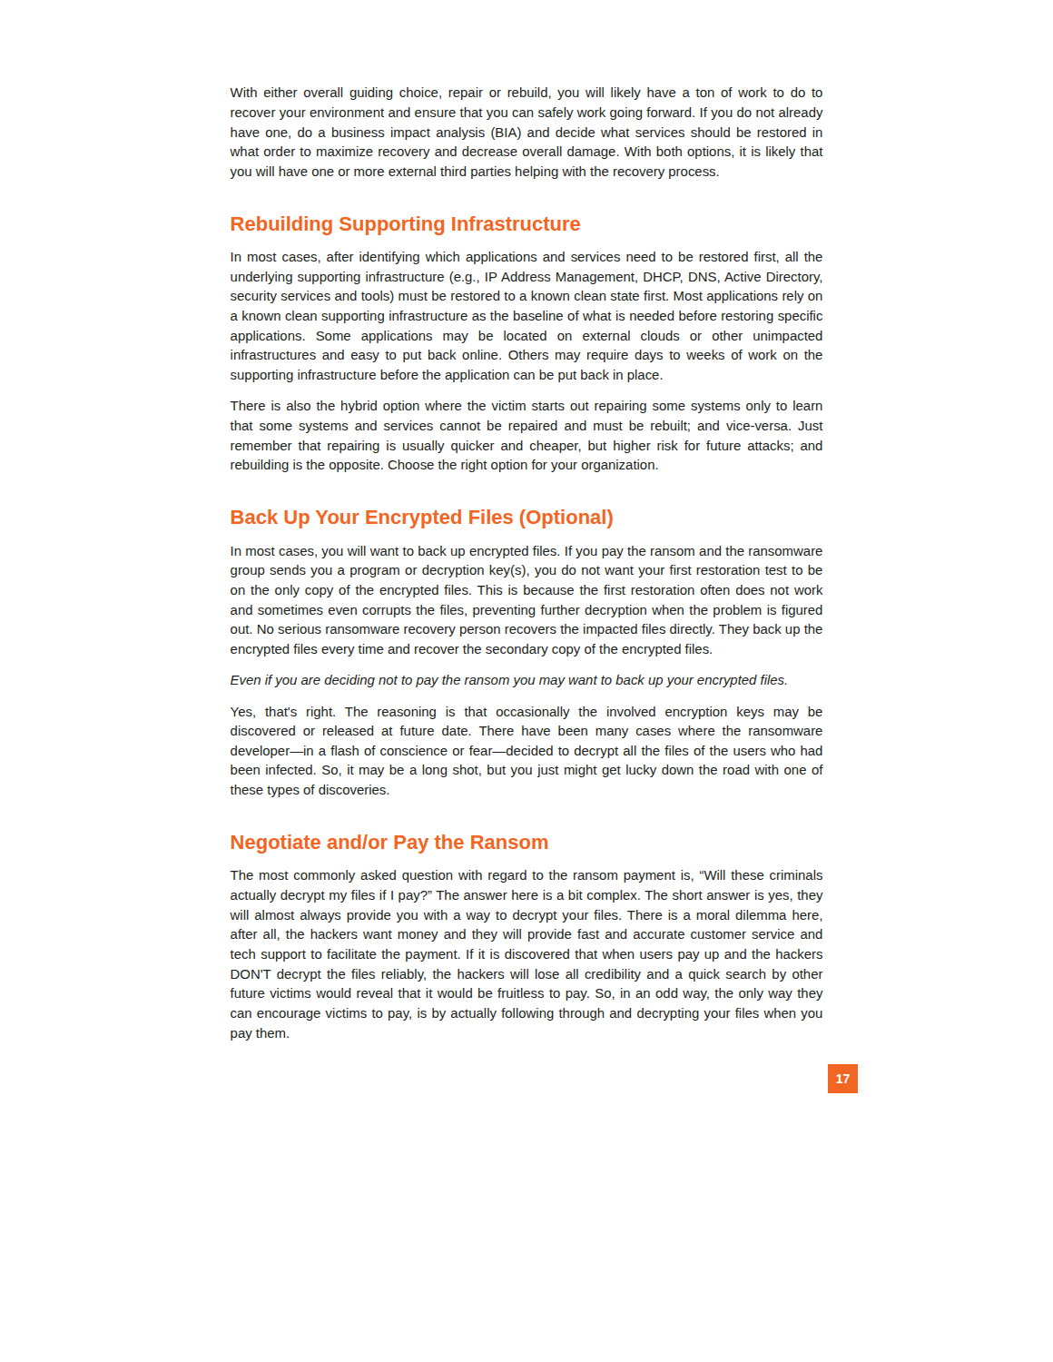With either overall guiding choice, repair or rebuild, you will likely have a ton of work to do to recover your environment and ensure that you can safely work going forward. If you do not already have one, do a business impact analysis (BIA) and decide what services should be restored in what order to maximize recovery and decrease overall damage. With both options, it is likely that you will have one or more external third parties helping with the recovery process.
Rebuilding Supporting Infrastructure
In most cases, after identifying which applications and services need to be restored first, all the underlying supporting infrastructure (e.g., IP Address Management, DHCP, DNS, Active Directory, security services and tools) must be restored to a known clean state first. Most applications rely on a known clean supporting infrastructure as the baseline of what is needed before restoring specific applications. Some applications may be located on external clouds or other unimpacted infrastructures and easy to put back online. Others may require days to weeks of work on the supporting infrastructure before the application can be put back in place.
There is also the hybrid option where the victim starts out repairing some systems only to learn that some systems and services cannot be repaired and must be rebuilt; and vice-versa. Just remember that repairing is usually quicker and cheaper, but higher risk for future attacks; and rebuilding is the opposite. Choose the right option for your organization.
Back Up Your Encrypted Files (Optional)
In most cases, you will want to back up encrypted files. If you pay the ransom and the ransomware group sends you a program or decryption key(s), you do not want your first restoration test to be on the only copy of the encrypted files. This is because the first restoration often does not work and sometimes even corrupts the files, preventing further decryption when the problem is figured out. No serious ransomware recovery person recovers the impacted files directly. They back up the encrypted files every time and recover the secondary copy of the encrypted files.
Even if you are deciding not to pay the ransom you may want to back up your encrypted files.
Yes, that's right. The reasoning is that occasionally the involved encryption keys may be discovered or released at future date. There have been many cases where the ransomware developer—in a flash of conscience or fear—decided to decrypt all the files of the users who had been infected. So, it may be a long shot, but you just might get lucky down the road with one of these types of discoveries.
Negotiate and/or Pay the Ransom
The most commonly asked question with regard to the ransom payment is, “Will these criminals actually decrypt my files if I pay?” The answer here is a bit complex. The short answer is yes, they will almost always provide you with a way to decrypt your files. There is a moral dilemma here, after all, the hackers want money and they will provide fast and accurate customer service and tech support to facilitate the payment. If it is discovered that when users pay up and the hackers DON'T decrypt the files reliably, the hackers will lose all credibility and a quick search by other future victims would reveal that it would be fruitless to pay. So, in an odd way, the only way they can encourage victims to pay, is by actually following through and decrypting your files when you pay them.
17